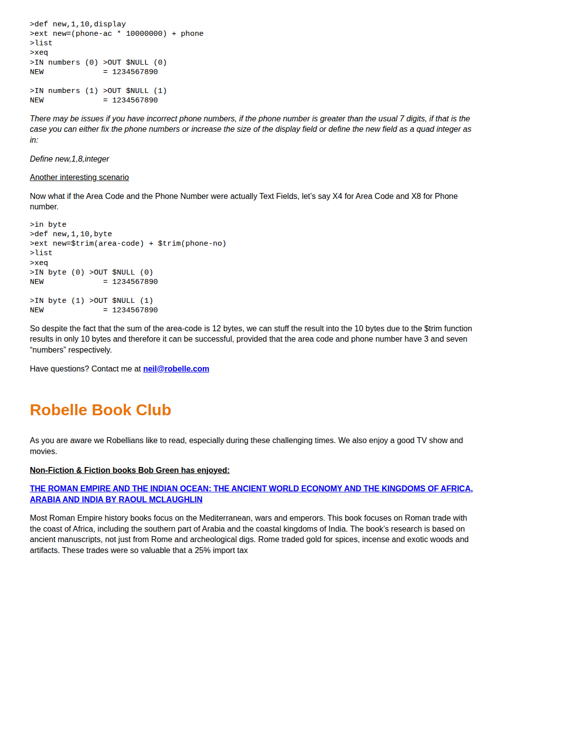>def new,1,10,display
>ext new=(phone-ac * 10000000) + phone
>list
>xeq
>IN numbers (0) >OUT $NULL (0)
NEW             = 1234567890

>IN numbers (1) >OUT $NULL (1)
NEW             = 1234567890
There may be issues if you have incorrect phone numbers, if the phone number is greater than the usual 7 digits, if that is the case you can either fix the phone numbers or increase the size of the display field or define the new field as a quad integer as in:
Define new,1,8,integer
Another interesting scenario
Now what if the Area Code and the Phone Number were actually Text Fields, let’s say X4 for Area Code and X8 for Phone number.
>in byte
>def new,1,10,byte
>ext new=$trim(area-code) + $trim(phone-no)
>list
>xeq
>IN byte (0) >OUT $NULL (0)
NEW             = 1234567890

>IN byte (1) >OUT $NULL (1)
NEW             = 1234567890
So despite the fact that the sum of the area-code is 12 bytes, we can stuff the result into the 10 bytes due to the $trim function results in only 10 bytes and therefore it can be successful, provided that the area code and phone number have 3 and seven “numbers” respectively.
Have questions? Contact me at neil@robelle.com
Robelle Book Club
As you are aware we Robellians like to read, especially during these challenging times. We also enjoy a good TV show and movies.
Non-Fiction & Fiction books Bob Green has enjoyed:
THE ROMAN EMPIRE AND THE INDIAN OCEAN: THE ANCIENT WORLD ECONOMY AND THE KINGDOMS OF AFRICA, ARABIA AND INDIA BY RAOUL MCLAUGHLIN
Most Roman Empire history books focus on the Mediterranean, wars and emperors. This book focuses on Roman trade with the coast of Africa, including the southern part of Arabia and the coastal kingdoms of India. The book’s research is based on ancient manuscripts, not just from Rome and archeological digs. Rome traded gold for spices, incense and exotic woods and artifacts. These trades were so valuable that a 25% import tax